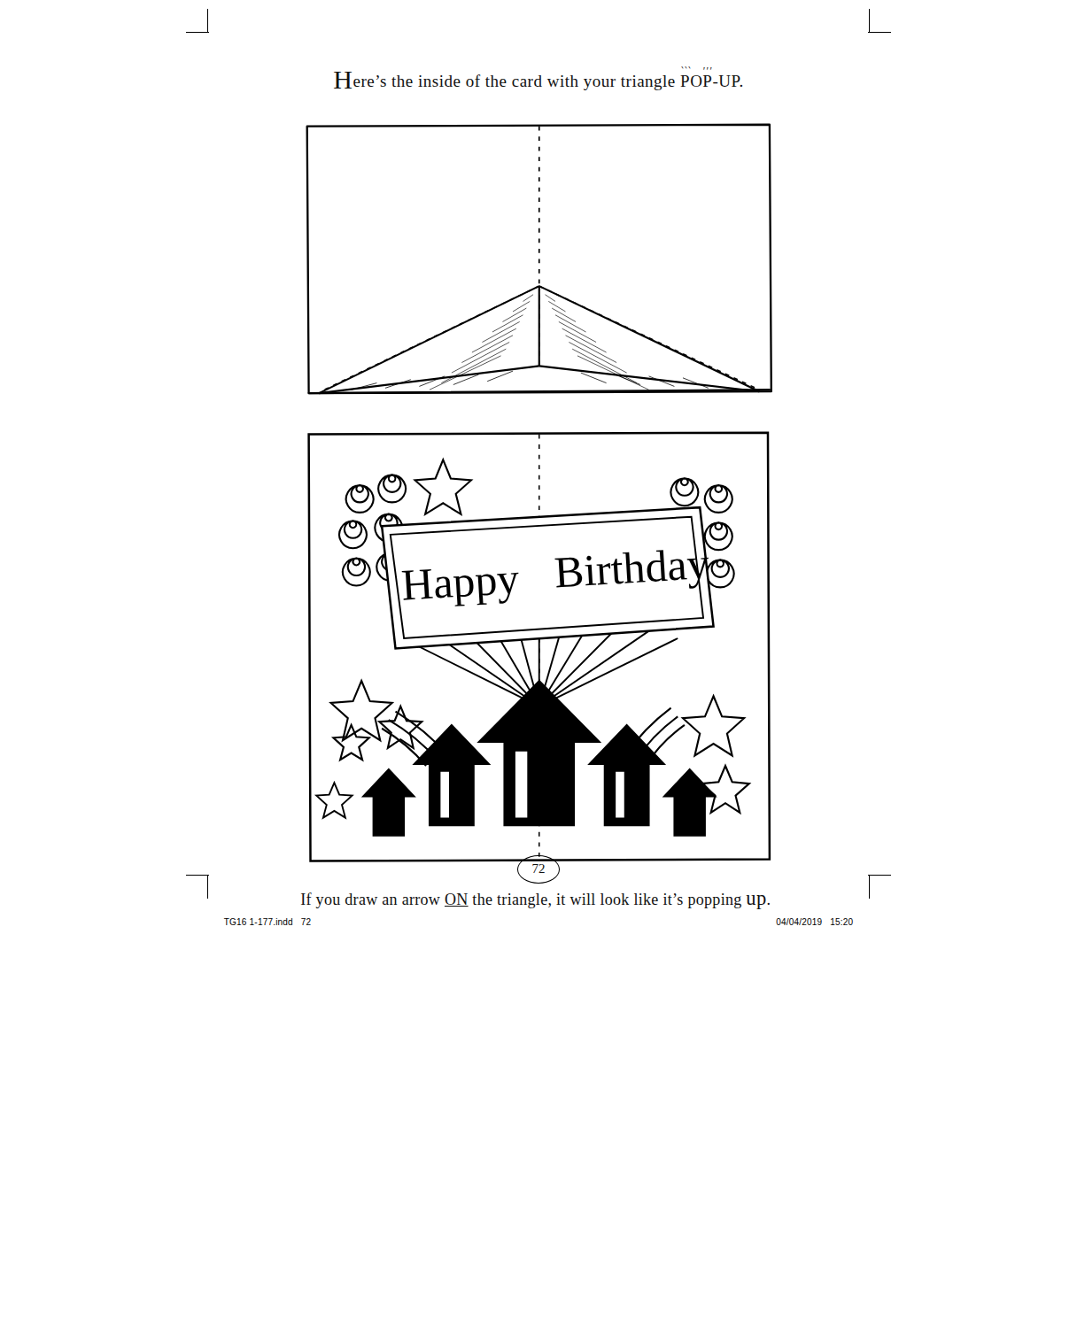Here’s the inside of the card with your triangle POP-UP.
Happy Birthday
If you draw an arrow ON the triangle, it will look like it’s popping up.
72
TG16 1-177.indd 72 04/04/2019 15:20